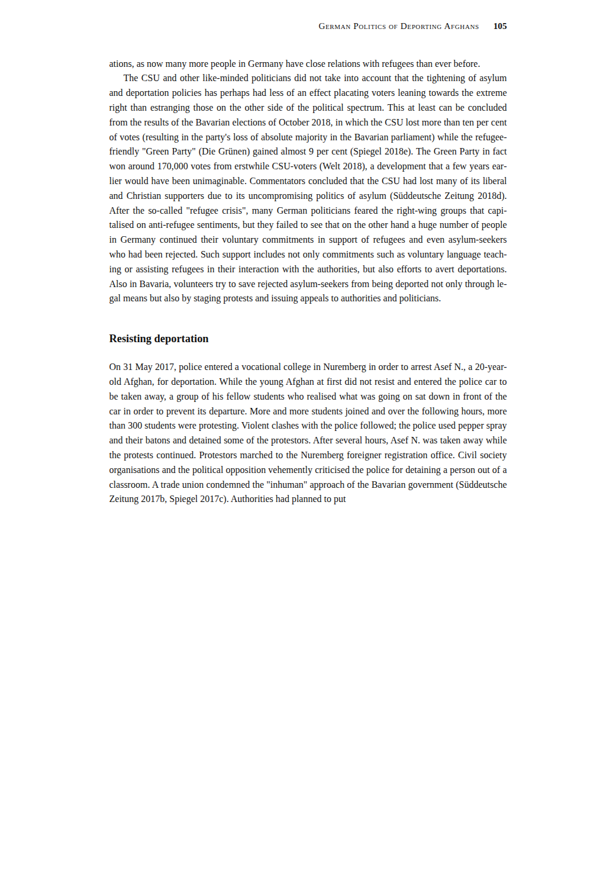German Politics of Deporting Afghans 105
ations, as now many more people in Germany have close relations with refugees than ever before.
The CSU and other like-minded politicians did not take into account that the tightening of asylum and deportation policies has perhaps had less of an effect placating voters leaning towards the extreme right than estranging those on the other side of the political spectrum. This at least can be concluded from the results of the Bavarian elections of October 2018, in which the CSU lost more than ten per cent of votes (resulting in the party's loss of absolute majority in the Bavarian parliament) while the refugee-friendly "Green Party" (Die Grünen) gained almost 9 per cent (Spiegel 2018e). The Green Party in fact won around 170,000 votes from erstwhile CSU-voters (Welt 2018), a development that a few years earlier would have been unimaginable. Commentators concluded that the CSU had lost many of its liberal and Christian supporters due to its uncompromising politics of asylum (Süddeutsche Zeitung 2018d). After the so-called "refugee crisis", many German politicians feared the right-wing groups that capitalised on anti-refugee sentiments, but they failed to see that on the other hand a huge number of people in Germany continued their voluntary commitments in support of refugees and even asylum-seekers who had been rejected. Such support includes not only commitments such as voluntary language teaching or assisting refugees in their interaction with the authorities, but also efforts to avert deportations. Also in Bavaria, volunteers try to save rejected asylum-seekers from being deported not only through legal means but also by staging protests and issuing appeals to authorities and politicians.
Resisting deportation
On 31 May 2017, police entered a vocational college in Nuremberg in order to arrest Asef N., a 20-year-old Afghan, for deportation. While the young Afghan at first did not resist and entered the police car to be taken away, a group of his fellow students who realised what was going on sat down in front of the car in order to prevent its departure. More and more students joined and over the following hours, more than 300 students were protesting. Violent clashes with the police followed; the police used pepper spray and their batons and detained some of the protestors. After several hours, Asef N. was taken away while the protests continued. Protestors marched to the Nuremberg foreigner registration office. Civil society organisations and the political opposition vehemently criticised the police for detaining a person out of a classroom. A trade union condemned the "inhuman" approach of the Bavarian government (Süddeutsche Zeitung 2017b, Spiegel 2017c). Authorities had planned to put